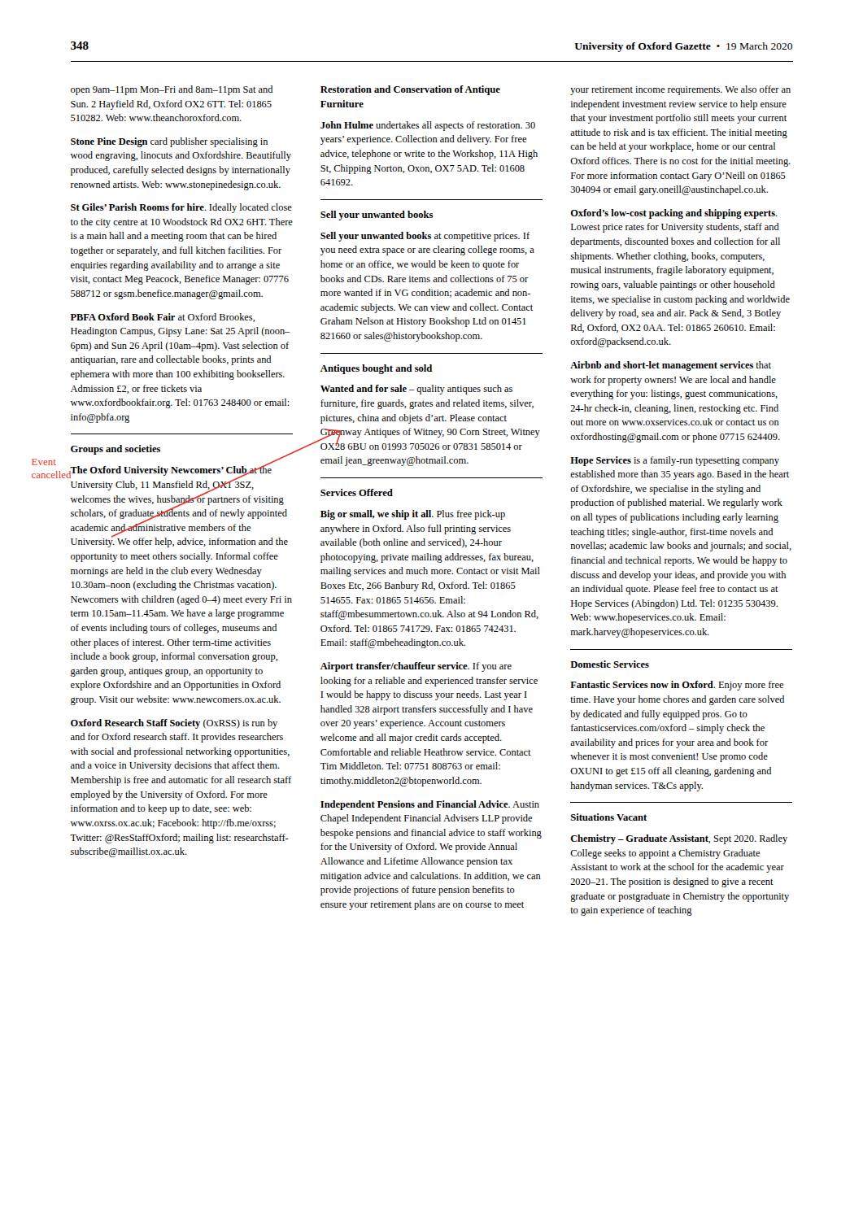348
University of Oxford Gazette • 19 March 2020
Event
cancelled
open 9am–11pm Mon–Fri and 8am–11pm Sat and Sun. 2 Hayfield Rd, Oxford OX2 6TT. Tel: 01865 510282. Web: www.theanchoroxford.com.
Stone Pine Design card publisher specialising in wood engraving, linocuts and Oxfordshire. Beautifully produced, carefully selected designs by internationally renowned artists. Web: www.stonepinedesign.co.uk.
St Giles’ Parish Rooms for hire. Ideally located close to the city centre at 10 Woodstock Rd OX2 6HT. There is a main hall and a meeting room that can be hired together or separately, and full kitchen facilities. For enquiries regarding availability and to arrange a site visit, contact Meg Peacock, Benefice Manager: 07776 588712 or sgsm.benefice.manager@gmail.com.
PBFA Oxford Book Fair at Oxford Brookes, Headington Campus, Gipsy Lane: Sat 25 April (noon–6pm) and Sun 26 April (10am–4pm). Vast selection of antiquarian, rare and collectable books, prints and ephemera with more than 100 exhibiting booksellers. Admission £2, or free tickets via www.oxfordbookfair.org. Tel: 01763 248400 or email: info@pbfa.org
Groups and societies
The Oxford University Newcomers’ Club at the University Club, 11 Mansfield Rd, OX1 3SZ, welcomes the wives, husbands or partners of visiting scholars, of graduate students and of newly appointed academic and administrative members of the University. We offer help, advice, information and the opportunity to meet others socially. Informal coffee mornings are held in the club every Wednesday 10.30am–noon (excluding the Christmas vacation). Newcomers with children (aged 0–4) meet every Fri in term 10.15am–11.45am. We have a large programme of events including tours of colleges, museums and other places of interest. Other term-time activities include a book group, informal conversation group, garden group, antiques group, an opportunity to explore Oxfordshire and an Opportunities in Oxford group. Visit our website: www.newcomers.ox.ac.uk.
Oxford Research Staff Society (OxRSS) is run by and for Oxford research staff. It provides researchers with social and professional networking opportunities, and a voice in University decisions that affect them. Membership is free and automatic for all research staff employed by the University of Oxford. For more information and to keep up to date, see: web: www.oxrss.ox.ac.uk; Facebook: http://fb.me/oxrss; Twitter: @ResStaffOxford; mailing list: researchstaff-subscribe@maillist.ox.ac.uk.
Restoration and Conservation of Antique Furniture
John Hulme undertakes all aspects of restoration. 30 years’ experience. Collection and delivery. For free advice, telephone or write to the Workshop, 11A High St, Chipping Norton, Oxon, OX7 5AD. Tel: 01608 641692.
Sell your unwanted books
Sell your unwanted books at competitive prices. If you need extra space or are clearing college rooms, a home or an office, we would be keen to quote for books and CDs. Rare items and collections of 75 or more wanted if in VG condition; academic and non-academic subjects. We can view and collect. Contact Graham Nelson at History Bookshop Ltd on 01451 821660 or sales@historybookshop.com.
Antiques bought and sold
Wanted and for sale – quality antiques such as furniture, fire guards, grates and related items, silver, pictures, china and objets d’art. Please contact Greenway Antiques of Witney, 90 Corn Street, Witney OX28 6BU on 01993 705026 or 07831 585014 or email jean_greenway@hotmail.com.
Services Offered
Big or small, we ship it all. Plus free pick-up anywhere in Oxford. Also full printing services available (both online and serviced), 24-hour photocopying, private mailing addresses, fax bureau, mailing services and much more. Contact or visit Mail Boxes Etc, 266 Banbury Rd, Oxford. Tel: 01865 514655. Fax: 01865 514656. Email: staff@mbesummertown.co.uk. Also at 94 London Rd, Oxford. Tel: 01865 741729. Fax: 01865 742431. Email: staff@mbeheadington.co.uk.
Airport transfer/chauffeur service. If you are looking for a reliable and experienced transfer service I would be happy to discuss your needs. Last year I handled 328 airport transfers successfully and I have over 20 years’ experience. Account customers welcome and all major credit cards accepted. Comfortable and reliable Heathrow service. Contact Tim Middleton. Tel: 07751 808763 or email: timothy.middleton2@btopenworld.com.
Independent Pensions and Financial Advice. Austin Chapel Independent Financial Advisers LLP provide bespoke pensions and financial advice to staff working for the University of Oxford. We provide Annual Allowance and Lifetime Allowance pension tax mitigation advice and calculations. In addition, we can provide projections of future pension benefits to ensure your retirement plans are on course to meet your retirement income requirements. We also offer an independent investment review service to help ensure that your investment portfolio still meets your current attitude to risk and is tax efficient. The initial meeting can be held at your workplace, home or our central Oxford offices. There is no cost for the initial meeting. For more information contact Gary O’Neill on 01865 304094 or email gary.oneill@austinchapel.co.uk.
Oxford’s low-cost packing and shipping experts. Lowest price rates for University students, staff and departments, discounted boxes and collection for all shipments. Whether clothing, books, computers, musical instruments, fragile laboratory equipment, rowing oars, valuable paintings or other household items, we specialise in custom packing and worldwide delivery by road, sea and air. Pack & Send, 3 Botley Rd, Oxford, OX2 0AA. Tel: 01865 260610. Email: oxford@packsend.co.uk.
Airbnb and short-let management services that work for property owners! We are local and handle everything for you: listings, guest communications, 24-hr check-in, cleaning, linen, restocking etc. Find out more on www.oxservices.co.uk or contact us on oxfordhosting@gmail.com or phone 07715 624409.
Hope Services is a family-run typesetting company established more than 35 years ago. Based in the heart of Oxfordshire, we specialise in the styling and production of published material. We regularly work on all types of publications including early learning teaching titles; single-author, first-time novels and novellas; academic law books and journals; and social, financial and technical reports. We would be happy to discuss and develop your ideas, and provide you with an individual quote. Please feel free to contact us at Hope Services (Abingdon) Ltd. Tel: 01235 530439. Web: www.hopeservices.co.uk. Email: mark.harvey@hopeservices.co.uk.
Domestic Services
Fantastic Services now in Oxford. Enjoy more free time. Have your home chores and garden care solved by dedicated and fully equipped pros. Go to fantasticservices.com/oxford – simply check the availability and prices for your area and book for whenever it is most convenient! Use promo code OXUNI to get £15 off all cleaning, gardening and handyman services. T&Cs apply.
Situations Vacant
Chemistry – Graduate Assistant, Sept 2020. Radley College seeks to appoint a Chemistry Graduate Assistant to work at the school for the academic year 2020–21. The position is designed to give a recent graduate or postgraduate in Chemistry the opportunity to gain experience of teaching